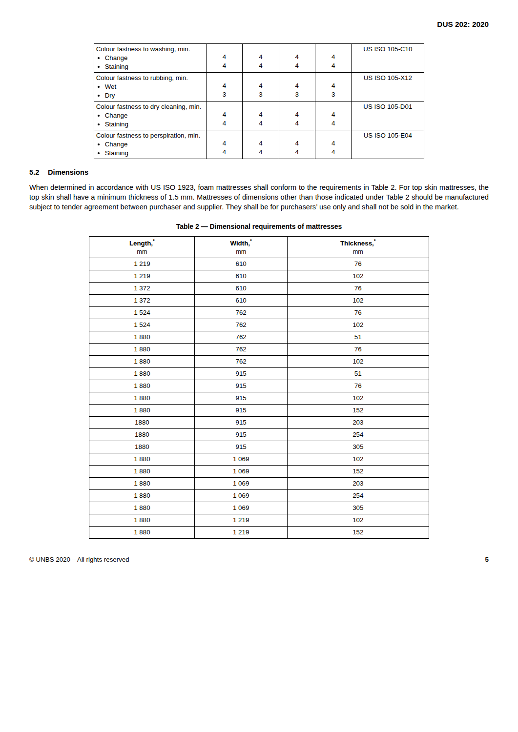DUS 202: 2020
| Colour fastness to washing, min. Change Staining | 4 4 | 4 4 | 4 4 | 4 4 | US ISO 105-C10 |
| Colour fastness to rubbing, min. Wet Dry | 4 3 | 4 3 | 4 3 | 4 3 | US ISO 105-X12 |
| Colour fastness to dry cleaning, min. Change Staining | 4 4 | 4 4 | 4 4 | 4 4 | US ISO 105-D01 |
| Colour fastness to perspiration, min. Change Staining | 4 4 | 4 4 | 4 4 | 4 4 | US ISO 105-E04 |
5.2 Dimensions
When determined in accordance with US ISO 1923, foam mattresses shall conform to the requirements in Table 2. For top skin mattresses, the top skin shall have a minimum thickness of 1.5 mm. Mattresses of dimensions other than those indicated under Table 2 should be manufactured subject to tender agreement between purchaser and supplier. They shall be for purchasers’ use only and shall not be sold in the market.
Table 2 — Dimensional requirements of mattresses
| Length, * mm | Width, * mm | Thickness, * mm |
| --- | --- | --- |
| 1 219 | 610 | 76 |
| 1 219 | 610 | 102 |
| 1 372 | 610 | 76 |
| 1 372 | 610 | 102 |
| 1 524 | 762 | 76 |
| 1 524 | 762 | 102 |
| 1 880 | 762 | 51 |
| 1 880 | 762 | 76 |
| 1 880 | 762 | 102 |
| 1 880 | 915 | 51 |
| 1 880 | 915 | 76 |
| 1 880 | 915 | 102 |
| 1 880 | 915 | 152 |
| 1880 | 915 | 203 |
| 1880 | 915 | 254 |
| 1880 | 915 | 305 |
| 1 880 | 1 069 | 102 |
| 1 880 | 1 069 | 152 |
| 1 880 | 1 069 | 203 |
| 1 880 | 1 069 | 254 |
| 1 880 | 1 069 | 305 |
| 1 880 | 1 219 | 102 |
| 1 880 | 1 219 | 152 |
© UNBS 2020 – All rights reserved 5